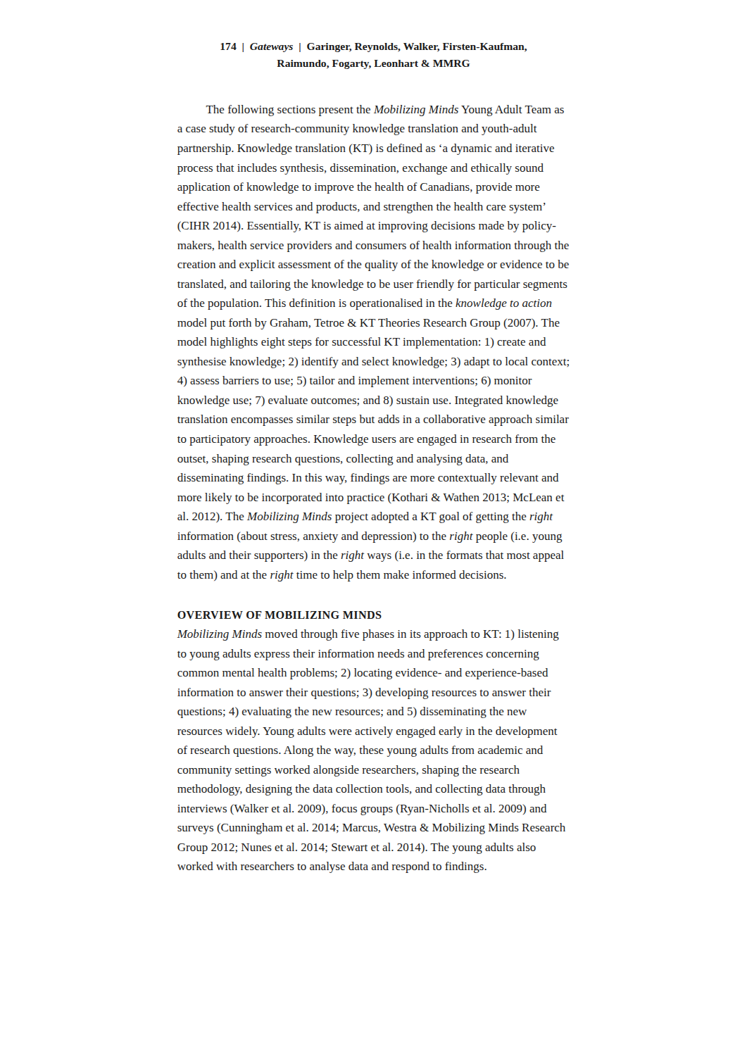174 | Gateways | Garinger, Reynolds, Walker, Firsten-Kaufman, Raimundo, Fogarty, Leonhart & MMRG
The following sections present the Mobilizing Minds Young Adult Team as a case study of research-community knowledge translation and youth-adult partnership. Knowledge translation (KT) is defined as ‘a dynamic and iterative process that includes synthesis, dissemination, exchange and ethically sound application of knowledge to improve the health of Canadians, provide more effective health services and products, and strengthen the health care system’ (CIHR 2014). Essentially, KT is aimed at improving decisions made by policy-makers, health service providers and consumers of health information through the creation and explicit assessment of the quality of the knowledge or evidence to be translated, and tailoring the knowledge to be user friendly for particular segments of the population. This definition is operationalised in the knowledge to action model put forth by Graham, Tetroe & KT Theories Research Group (2007). The model highlights eight steps for successful KT implementation: 1) create and synthesise knowledge; 2) identify and select knowledge; 3) adapt to local context; 4) assess barriers to use; 5) tailor and implement interventions; 6) monitor knowledge use; 7) evaluate outcomes; and 8) sustain use. Integrated knowledge translation encompasses similar steps but adds in a collaborative approach similar to participatory approaches. Knowledge users are engaged in research from the outset, shaping research questions, collecting and analysing data, and disseminating findings. In this way, findings are more contextually relevant and more likely to be incorporated into practice (Kothari & Wathen 2013; McLean et al. 2012). The Mobilizing Minds project adopted a KT goal of getting the right information (about stress, anxiety and depression) to the right people (i.e. young adults and their supporters) in the right ways (i.e. in the formats that most appeal to them) and at the right time to help them make informed decisions.
Overview of Mobilizing Minds
Mobilizing Minds moved through five phases in its approach to KT: 1) listening to young adults express their information needs and preferences concerning common mental health problems; 2) locating evidence- and experience-based information to answer their questions; 3) developing resources to answer their questions; 4) evaluating the new resources; and 5) disseminating the new resources widely. Young adults were actively engaged early in the development of research questions. Along the way, these young adults from academic and community settings worked alongside researchers, shaping the research methodology, designing the data collection tools, and collecting data through interviews (Walker et al. 2009), focus groups (Ryan-Nicholls et al. 2009) and surveys (Cunningham et al. 2014; Marcus, Westra & Mobilizing Minds Research Group 2012; Nunes et al. 2014; Stewart et al. 2014). The young adults also worked with researchers to analyse data and respond to findings.